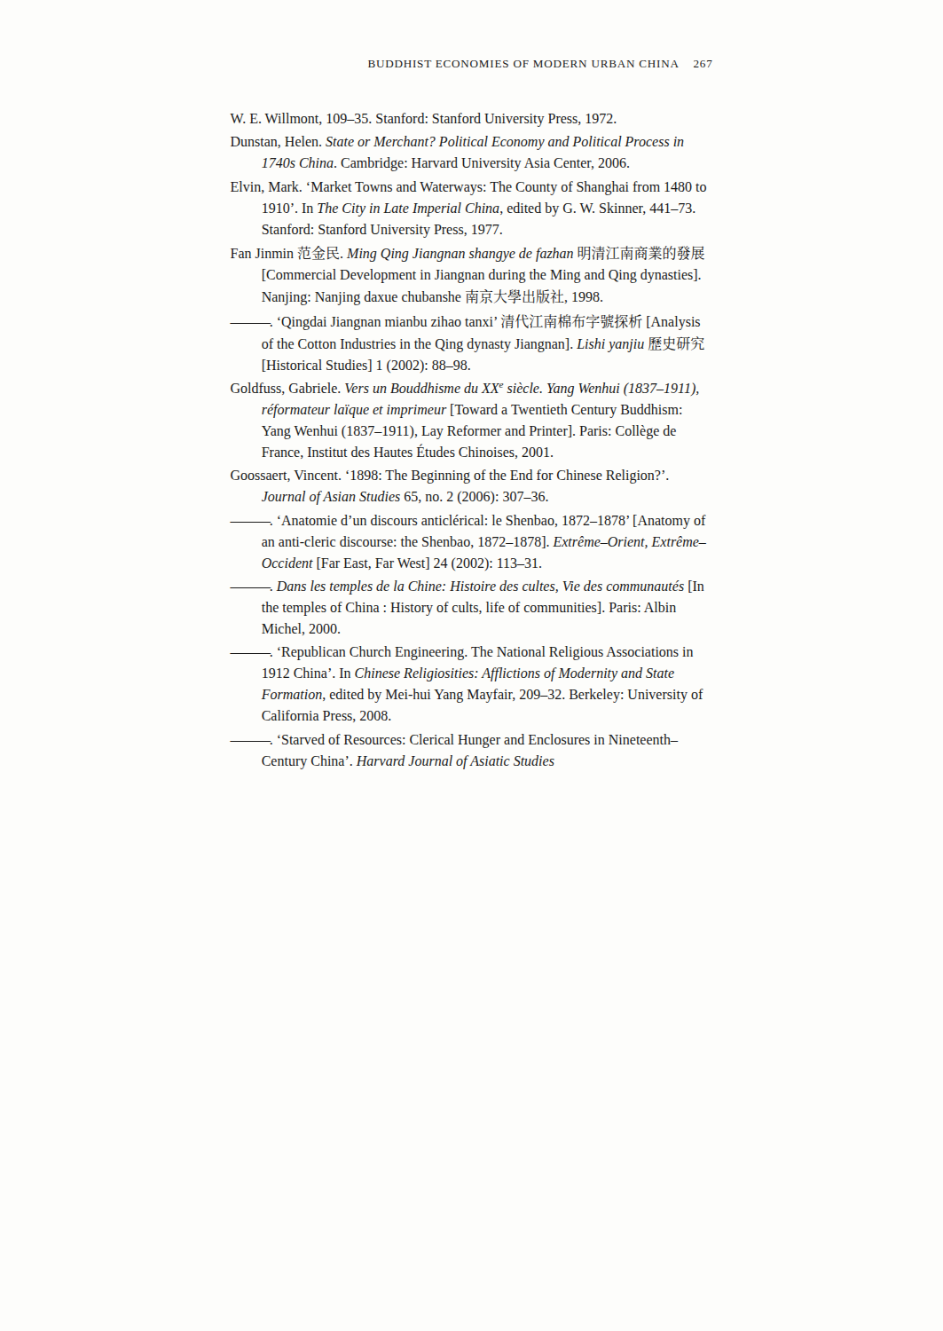BUDDHIST ECONOMIES OF MODERN URBAN CHINA267
W. E. Willmont, 109–35. Stanford: Stanford University Press, 1972.
Dunstan, Helen. State or Merchant? Political Economy and Political Process in 1740s China. Cambridge: Harvard University Asia Center, 2006.
Elvin, Mark. ‘Market Towns and Waterways: The County of Shanghai from 1480 to 1910’. In The City in Late Imperial China, edited by G. W. Skinner, 441–73. Stanford: Stanford University Press, 1977.
Fan Jinmin 范金民. Ming Qing Jiangnan shangye de fazhan 明清江南商業的發展 [Commercial Development in Jiangnan during the Ming and Qing dynasties]. Nanjing: Nanjing daxue chubanshe 南京大學出版社, 1998.
———. ‘Qingdai Jiangnan mianbu zihao tanxi’ 清代江南棉布字號探析 [Analysis of the Cotton Industries in the Qing dynasty Jiangnan]. Lishi yanjiu 歷史研究 [Historical Studies] 1 (2002): 88–98.
Goldfuss, Gabriele. Vers un Bouddhisme du XXe siècle. Yang Wenhui (1837–1911), réformateur laïque et imprimeur [Toward a Twentieth Century Buddhism: Yang Wenhui (1837–1911), Lay Reformer and Printer]. Paris: Collège de France, Institut des Hautes Études Chinoises, 2001.
Goossaert, Vincent. ‘1898: The Beginning of the End for Chinese Religion?’. Journal of Asian Studies 65, no. 2 (2006): 307–36.
———. ‘Anatomie d’un discours anticlérical: le Shenbao, 1872–1878’ [Anatomy of an anti-cleric discourse: the Shenbao, 1872–1878]. Extrême–Orient, Extrême–Occident [Far East, Far West] 24 (2002): 113–31.
———. Dans les temples de la Chine: Histoire des cultes, Vie des communautés [In the temples of China : History of cults, life of communities]. Paris: Albin Michel, 2000.
———. ‘Republican Church Engineering. The National Religious Associations in 1912 China’. In Chinese Religiosities: Afflictions of Modernity and State Formation, edited by Mei-hui Yang Mayfair, 209–32. Berkeley: University of California Press, 2008.
———. ‘Starved of Resources: Clerical Hunger and Enclosures in Nineteenth–Century China’. Harvard Journal of Asiatic Studies